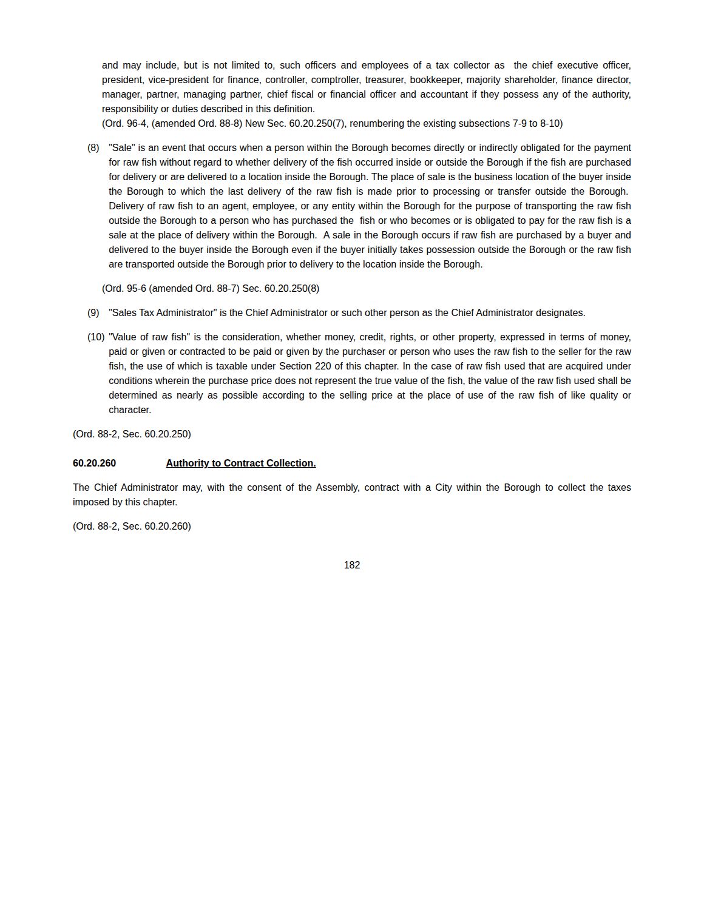and may include, but is not limited to, such officers and employees of a tax collector as the chief executive officer, president, vice-president for finance, controller, comptroller, treasurer, bookkeeper, majority shareholder, finance director, manager, partner, managing partner, chief fiscal or financial officer and accountant if they possess any of the authority, responsibility or duties described in this definition.
(Ord. 96-4, (amended Ord. 88-8) New Sec. 60.20.250(7), renumbering the existing subsections 7-9 to 8-10)
(8)
"Sale" is an event that occurs when a person within the Borough becomes directly or indirectly obligated for the payment for raw fish without regard to whether delivery of the fish occurred inside or outside the Borough if the fish are purchased for delivery or are delivered to a location inside the Borough. The place of sale is the business location of the buyer inside the Borough to which the last delivery of the raw fish is made prior to processing or transfer outside the Borough. Delivery of raw fish to an agent, employee, or any entity within the Borough for the purpose of transporting the raw fish outside the Borough to a person who has purchased the fish or who becomes or is obligated to pay for the raw fish is a sale at the place of delivery within the Borough. A sale in the Borough occurs if raw fish are purchased by a buyer and delivered to the buyer inside the Borough even if the buyer initially takes possession outside the Borough or the raw fish are transported outside the Borough prior to delivery to the location inside the Borough.
(Ord. 95-6 (amended Ord. 88-7) Sec. 60.20.250(8)
(9)
"Sales Tax Administrator" is the Chief Administrator or such other person as the Chief Administrator designates.
(10)
"Value of raw fish" is the consideration, whether money, credit, rights, or other property, expressed in terms of money, paid or given or contracted to be paid or given by the purchaser or person who uses the raw fish to the seller for the raw fish, the use of which is taxable under Section 220 of this chapter. In the case of raw fish used that are acquired under conditions wherein the purchase price does not represent the true value of the fish, the value of the raw fish used shall be determined as nearly as possible according to the selling price at the place of use of the raw fish of like quality or character.
(Ord. 88-2, Sec. 60.20.250)
60.20.260 Authority to Contract Collection.
The Chief Administrator may, with the consent of the Assembly, contract with a City within the Borough to collect the taxes imposed by this chapter.
(Ord. 88-2, Sec. 60.20.260)
182